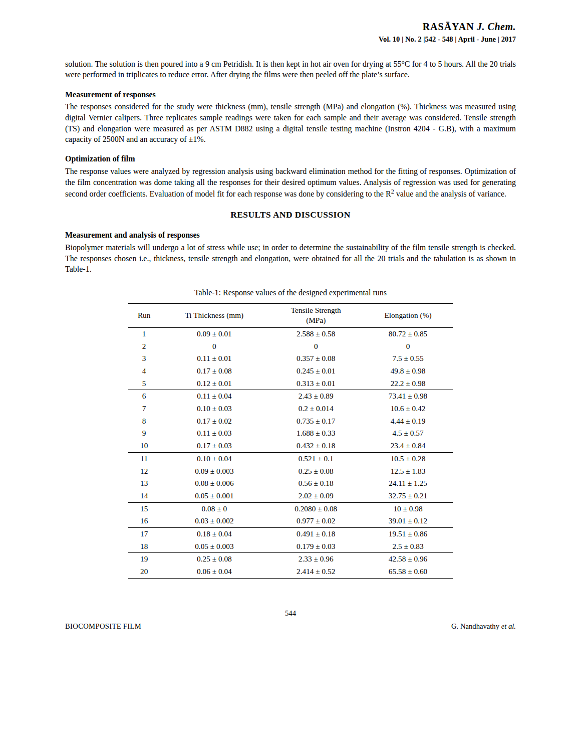RASĀYAN J. Chem.
Vol. 10 | No. 2 |542 - 548 | April - June | 2017
solution. The solution is then poured into a 9 cm Petridish. It is then kept in hot air oven for drying at 55°C for 4 to 5 hours. All the 20 trials were performed in triplicates to reduce error. After drying the films were then peeled off the plate’s surface.
Measurement of responses
The responses considered for the study were thickness (mm), tensile strength (MPa) and elongation (%). Thickness was measured using digital Vernier calipers. Three replicates sample readings were taken for each sample and their average was considered. Tensile strength (TS) and elongation were measured as per ASTM D882 using a digital tensile testing machine (Instron 4204 - G.B), with a maximum capacity of 2500N and an accuracy of ±1%.
Optimization of film
The response values were analyzed by regression analysis using backward elimination method for the fitting of responses. Optimization of the film concentration was dome taking all the responses for their desired optimum values. Analysis of regression was used for generating second order coefficients. Evaluation of model fit for each response was done by considering to the R2 value and the analysis of variance.
RESULTS AND DISCUSSION
Measurement and analysis of responses
Biopolymer materials will undergo a lot of stress while use; in order to determine the sustainability of the film tensile strength is checked. The responses chosen i.e., thickness, tensile strength and elongation, were obtained for all the 20 trials and the tabulation is as shown in Table-1.
Table-1: Response values of the designed experimental runs
| Run | Ti Thickness (mm) | Tensile Strength (MPa) | Elongation (%) |
| --- | --- | --- | --- |
| 1 | 0.09 ± 0.01 | 2.588 ± 0.58 | 80.72 ± 0.85 |
| 2 | 0 | 0 | 0 |
| 3 | 0.11 ± 0.01 | 0.357 ± 0.08 | 7.5 ± 0.55 |
| 4 | 0.17 ± 0.08 | 0.245 ± 0.01 | 49.8 ± 0.98 |
| 5 | 0.12 ± 0.01 | 0.313 ± 0.01 | 22.2 ± 0.98 |
| 6 | 0.11 ± 0.04 | 2.43 ± 0.89 | 73.41 ± 0.98 |
| 7 | 0.10 ± 0.03 | 0.2 ± 0.014 | 10.6 ± 0.42 |
| 8 | 0.17 ± 0.02 | 0.735 ± 0.17 | 4.44 ± 0.19 |
| 9 | 0.11 ± 0.03 | 1.688 ± 0.33 | 4.5 ± 0.57 |
| 10 | 0.17 ± 0.03 | 0.432 ± 0.18 | 23.4 ± 0.84 |
| 11 | 0.10 ± 0.04 | 0.521 ± 0.1 | 10.5 ± 0.28 |
| 12 | 0.09 ± 0.003 | 0.25 ± 0.08 | 12.5 ± 1.83 |
| 13 | 0.08 ± 0.006 | 0.56 ± 0.18 | 24.11 ± 1.25 |
| 14 | 0.05 ± 0.001 | 2.02 ± 0.09 | 32.75 ± 0.21 |
| 15 | 0.08 ± 0 | 0.2080 ± 0.08 | 10 ± 0.98 |
| 16 | 0.03 ± 0.002 | 0.977 ± 0.02 | 39.01 ± 0.12 |
| 17 | 0.18 ± 0.04 | 0.491 ± 0.18 | 19.51 ± 0.86 |
| 18 | 0.05 ± 0.003 | 0.179 ± 0.03 | 2.5 ± 0.83 |
| 19 | 0.25 ± 0.08 | 2.33 ± 0.96 | 42.58 ± 0.96 |
| 20 | 0.06 ± 0.04 | 2.414 ± 0.52 | 65.58 ± 0.60 |
544
BIOCOMPOSITE FILM
G. Nandhavathy et al.